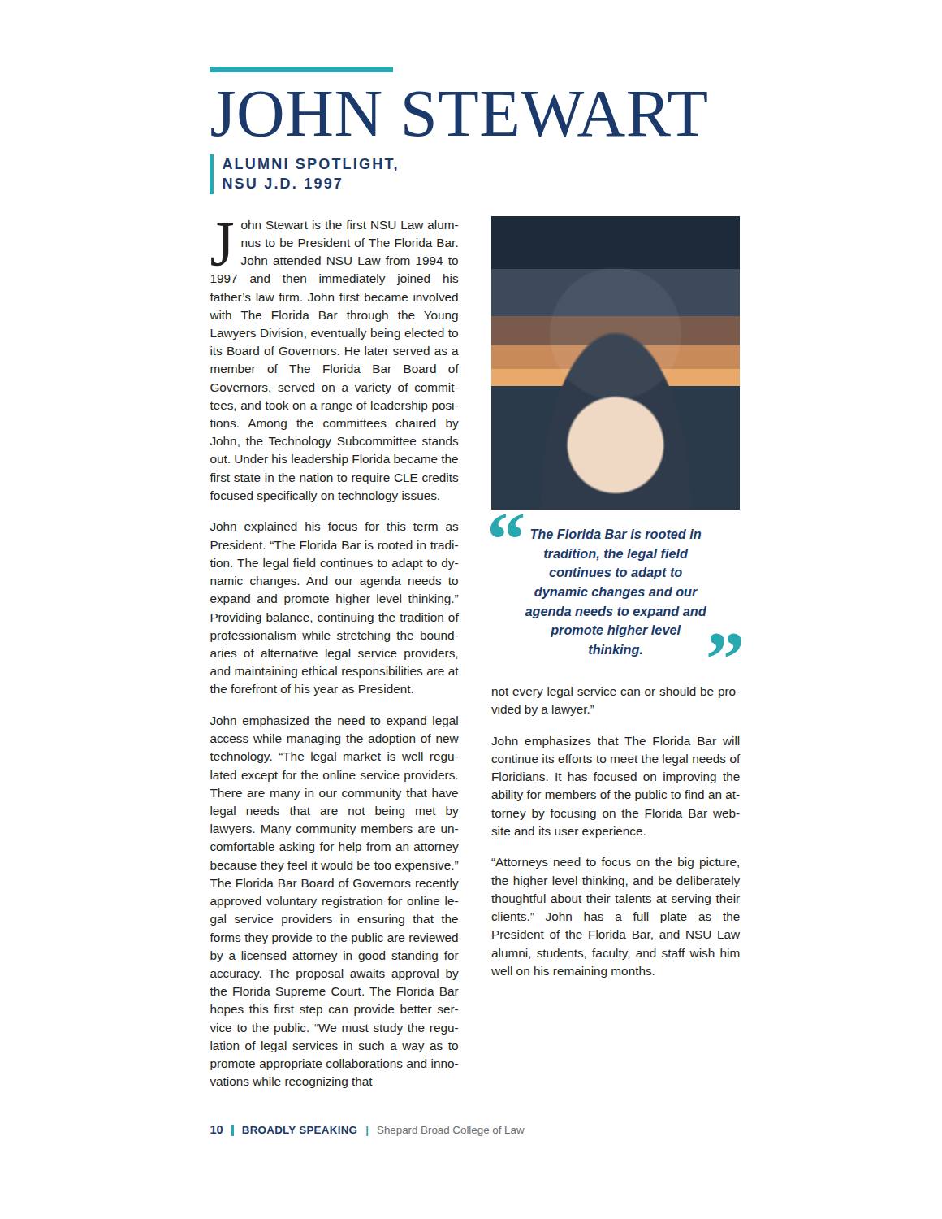JOHN STEWART
Alumni Spotlight,
NSU J.D. 1997
John Stewart is the first NSU Law alumnus to be President of The Florida Bar. John attended NSU Law from 1994 to 1997 and then immediately joined his father’s law firm. John first became involved with The Florida Bar through the Young Lawyers Division, eventually being elected to its Board of Governors. He later served as a member of The Florida Bar Board of Governors, served on a variety of committees, and took on a range of leadership positions. Among the committees chaired by John, the Technology Subcommittee stands out. Under his leadership Florida became the first state in the nation to require CLE credits focused specifically on technology issues.
John explained his focus for this term as President. “The Florida Bar is rooted in tradition. The legal field continues to adapt to dynamic changes. And our agenda needs to expand and promote higher level thinking.” Providing balance, continuing the tradition of professionalism while stretching the boundaries of alternative legal service providers, and maintaining ethical responsibilities are at the forefront of his year as President.
John emphasized the need to expand legal access while managing the adoption of new technology. “The legal market is well regulated except for the online service providers. There are many in our community that have legal needs that are not being met by lawyers. Many community members are uncomfortable asking for help from an attorney because they feel it would be too expensive.” The Florida Bar Board of Governors recently approved voluntary registration for online legal service providers in ensuring that the forms they provide to the public are reviewed by a licensed attorney in good standing for accuracy. The proposal awaits approval by the Florida Supreme Court. The Florida Bar hopes this first step can provide better service to the public. “We must study the regulation of legal services in such a way as to promote appropriate collaborations and innovations while recognizing that
John Stewart portrait
“
The Florida Bar is rooted in tradition, the legal field continues to adapt to dynamic changes and our agenda needs to expand and promote higher level thinking.
”
not every legal service can or should be provided by a lawyer.”
John emphasizes that The Florida Bar will continue its efforts to meet the legal needs of Floridians. It has focused on improving the ability for members of the public to find an attorney by focusing on the Florida Bar website and its user experience.
“Attorneys need to focus on the big picture, the higher level thinking, and be deliberately thoughtful about their talents at serving their clients.” John has a full plate as the President of the Florida Bar, and NSU Law alumni, students, faculty, and staff wish him well on his remaining months.
10 BROADLY SPEAKING | Shepard Broad College of Law